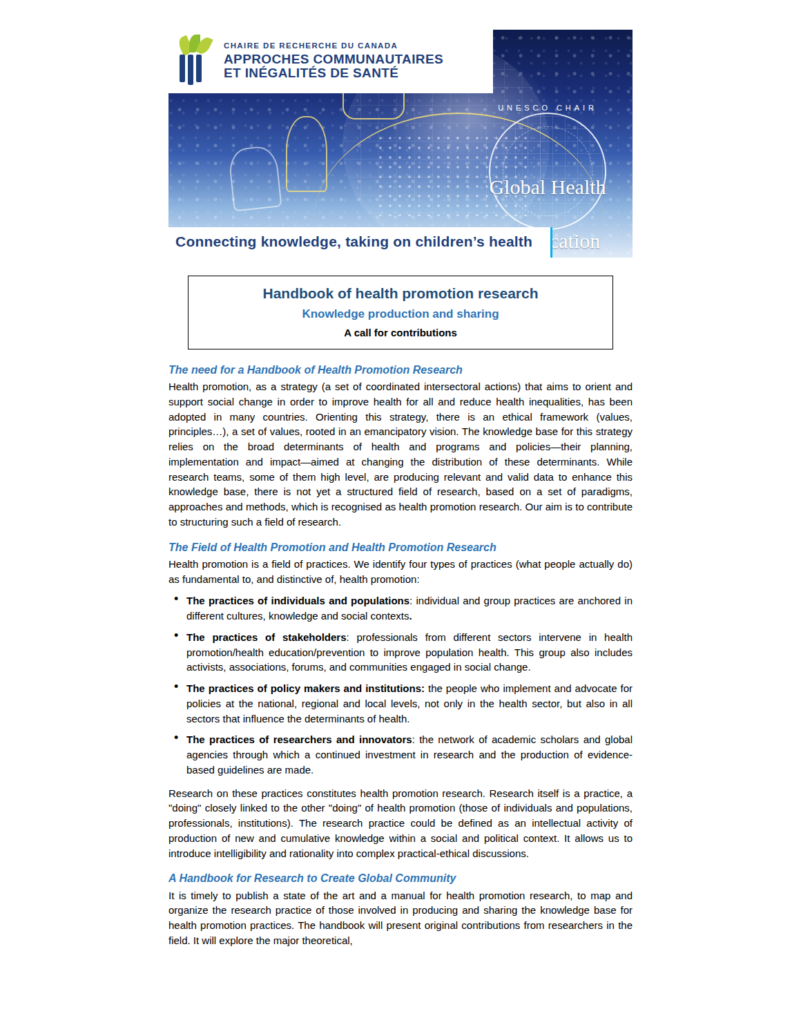CHAIRE DE RECHERCHE DU CANADA
APPROCHES COMMUNAUTAIRES ET INÉGALITÉS DE SANTÉ
UNESCO CHAIR
Global Health
& Education
Connecting knowledge, taking on children’s health
Handbook of health promotion research
Knowledge production and sharing
A call for contributions
The need for a Handbook of Health Promotion Research
Health promotion, as a strategy (a set of coordinated intersectoral actions) that aims to orient and support social change in order to improve health for all and reduce health inequalities, has been adopted in many countries. Orienting this strategy, there is an ethical framework (values, principles…), a set of values, rooted in an emancipatory vision. The knowledge base for this strategy relies on the broad determinants of health and programs and policies—their planning, implementation and impact—aimed at changing the distribution of these determinants. While research teams, some of them high level, are producing relevant and valid data to enhance this knowledge base, there is not yet a structured field of research, based on a set of paradigms, approaches and methods, which is recognised as health promotion research. Our aim is to contribute to structuring such a field of research.
The Field of Health Promotion and Health Promotion Research
Health promotion is a field of practices. We identify four types of practices (what people actually do) as fundamental to, and distinctive of, health promotion:
The practices of individuals and populations: individual and group practices are anchored in different cultures, knowledge and social contexts.
The practices of stakeholders: professionals from different sectors intervene in health promotion/health education/prevention to improve population health. This group also includes activists, associations, forums, and communities engaged in social change.
The practices of policy makers and institutions: the people who implement and advocate for policies at the national, regional and local levels, not only in the health sector, but also in all sectors that influence the determinants of health.
The practices of researchers and innovators: the network of academic scholars and global agencies through which a continued investment in research and the production of evidence-based guidelines are made.
Research on these practices constitutes health promotion research. Research itself is a practice, a "doing" closely linked to the other "doing" of health promotion (those of individuals and populations, professionals, institutions). The research practice could be defined as an intellectual activity of production of new and cumulative knowledge within a social and political context. It allows us to introduce intelligibility and rationality into complex practical-ethical discussions.
A Handbook for Research to Create Global Community
It is timely to publish a state of the art and a manual for health promotion research, to map and organize the research practice of those involved in producing and sharing the knowledge base for health promotion practices. The handbook will present original contributions from researchers in the field. It will explore the major theoretical,